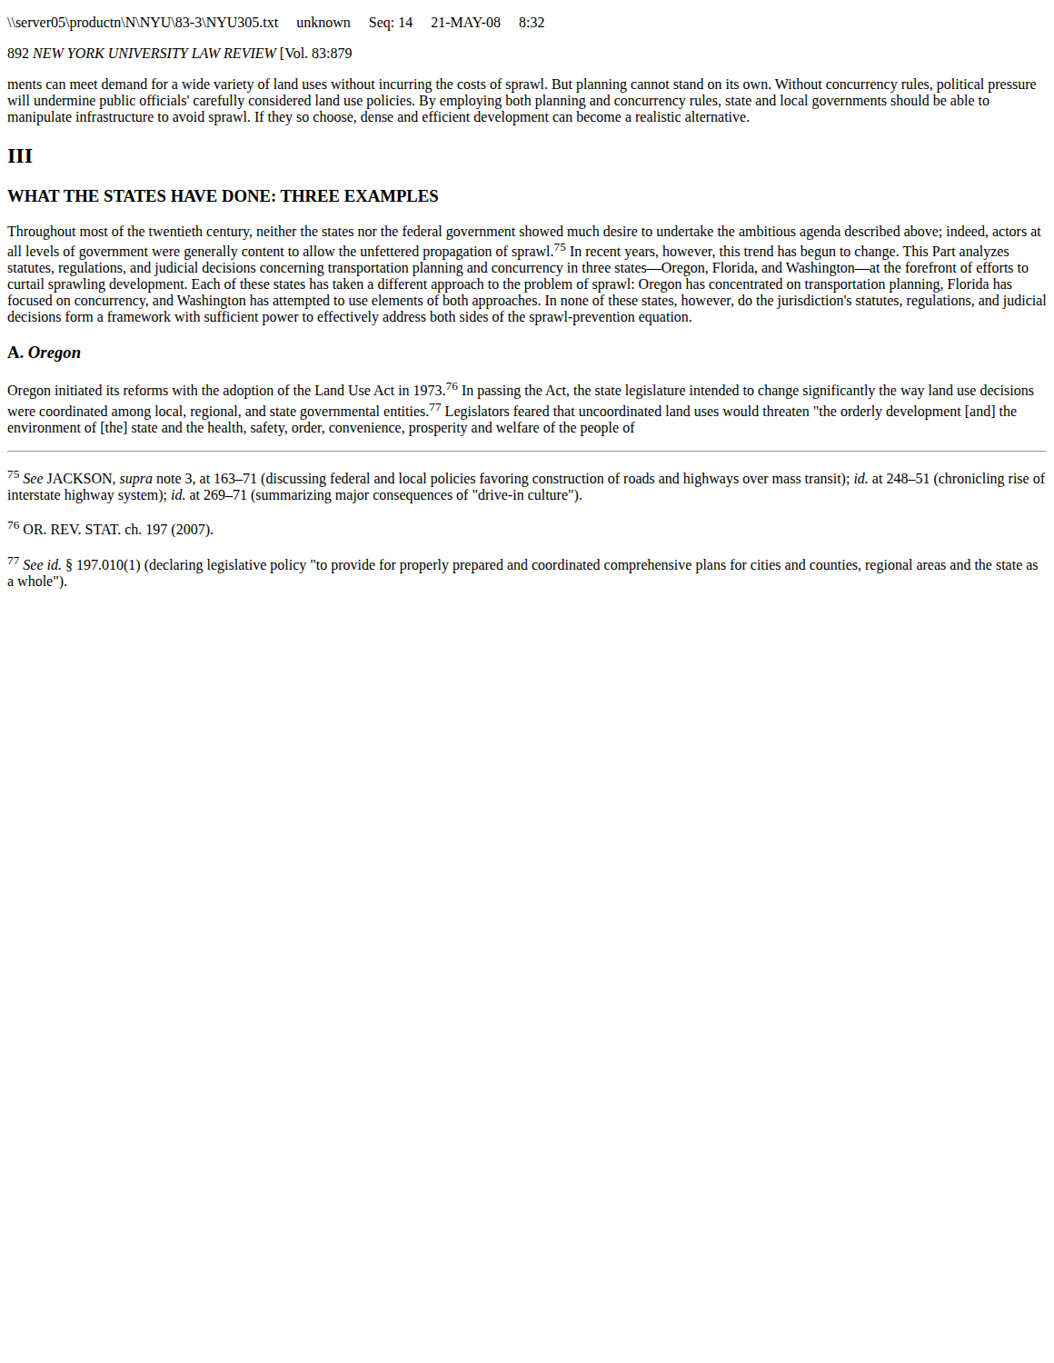\\server05\productn\N\NYU\83-3\NYU305.txt unknown Seq: 14 21-MAY-08 8:32
892 NEW YORK UNIVERSITY LAW REVIEW [Vol. 83:879
ments can meet demand for a wide variety of land uses without incurring the costs of sprawl. But planning cannot stand on its own. Without concurrency rules, political pressure will undermine public officials' carefully considered land use policies. By employing both planning and concurrency rules, state and local governments should be able to manipulate infrastructure to avoid sprawl. If they so choose, dense and efficient development can become a realistic alternative.
III
WHAT THE STATES HAVE DONE: THREE EXAMPLES
Throughout most of the twentieth century, neither the states nor the federal government showed much desire to undertake the ambitious agenda described above; indeed, actors at all levels of government were generally content to allow the unfettered propagation of sprawl.75 In recent years, however, this trend has begun to change. This Part analyzes statutes, regulations, and judicial decisions concerning transportation planning and concurrency in three states—Oregon, Florida, and Washington—at the forefront of efforts to curtail sprawling development. Each of these states has taken a different approach to the problem of sprawl: Oregon has concentrated on transportation planning, Florida has focused on concurrency, and Washington has attempted to use elements of both approaches. In none of these states, however, do the jurisdiction's statutes, regulations, and judicial decisions form a framework with sufficient power to effectively address both sides of the sprawl-prevention equation.
A. Oregon
Oregon initiated its reforms with the adoption of the Land Use Act in 1973.76 In passing the Act, the state legislature intended to change significantly the way land use decisions were coordinated among local, regional, and state governmental entities.77 Legislators feared that uncoordinated land uses would threaten "the orderly development [and] the environment of [the] state and the health, safety, order, convenience, prosperity and welfare of the people of
75 See JACKSON, supra note 3, at 163–71 (discussing federal and local policies favoring construction of roads and highways over mass transit); id. at 248–51 (chronicling rise of interstate highway system); id. at 269–71 (summarizing major consequences of "drive-in culture").
76 OR. REV. STAT. ch. 197 (2007).
77 See id. § 197.010(1) (declaring legislative policy "to provide for properly prepared and coordinated comprehensive plans for cities and counties, regional areas and the state as a whole").